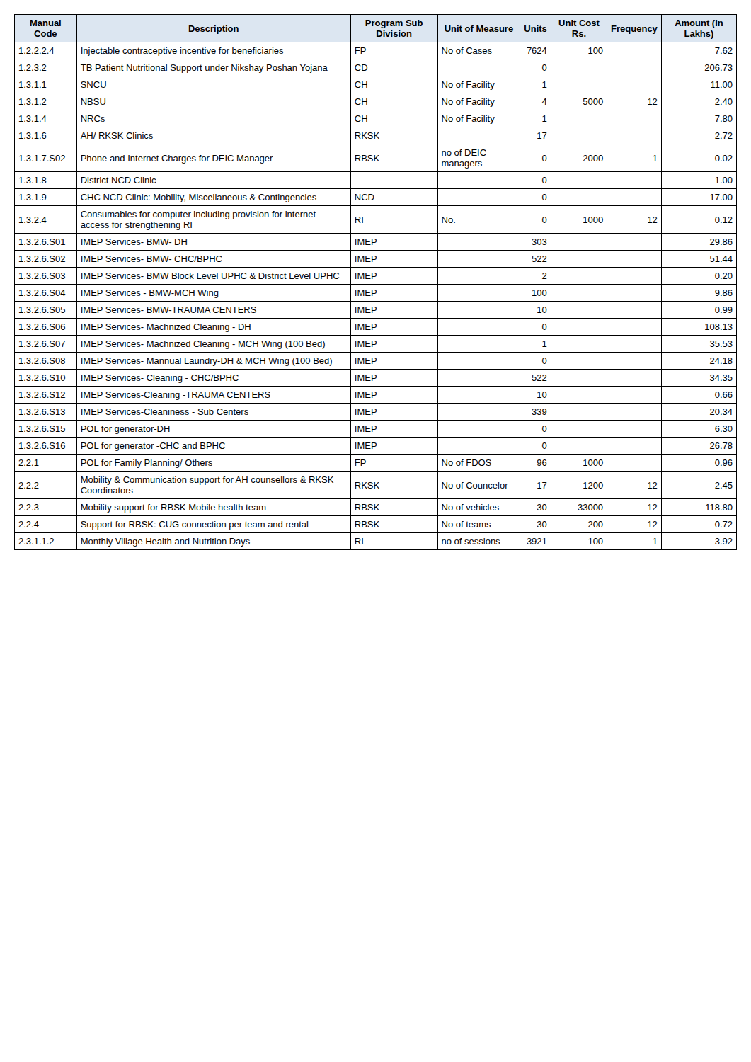| Manual Code | Description | Program Sub Division | Unit of Measure | Units | Unit Cost Rs. | Frequency | Amount (In Lakhs) |
| --- | --- | --- | --- | --- | --- | --- | --- |
| 1.2.2.2.4 | Injectable contraceptive incentive for beneficiaries | FP | No of Cases | 7624 | 100 | | 7.62 |
| 1.2.3.2 | TB Patient Nutritional Support under Nikshay Poshan Yojana | CD | | 0 | | | 206.73 |
| 1.3.1.1 | SNCU | CH | No of Facility | 1 | | | 11.00 |
| 1.3.1.2 | NBSU | CH | No of Facility | 4 | 5000 | 12 | 2.40 |
| 1.3.1.4 | NRCs | CH | No of Facility | 1 | | | 7.80 |
| 1.3.1.6 | AH/ RKSK Clinics | RKSK | | 17 | | | 2.72 |
| 1.3.1.7.S02 | Phone and Internet Charges for DEIC Manager | RBSK | no of DEIC managers | 0 | 2000 | 1 | 0.02 |
| 1.3.1.8 | District NCD Clinic | | | 0 | | | 1.00 |
| 1.3.1.9 | CHC NCD Clinic: Mobility, Miscellaneous & Contingencies | NCD | | 0 | | | 17.00 |
| 1.3.2.4 | Consumables for computer including provision for internet access for strengthening RI | RI | No. | 0 | 1000 | 12 | 0.12 |
| 1.3.2.6.S01 | IMEP Services- BMW- DH | IMEP | | 303 | | | 29.86 |
| 1.3.2.6.S02 | IMEP Services- BMW- CHC/BPHC | IMEP | | 522 | | | 51.44 |
| 1.3.2.6.S03 | IMEP Services- BMW Block Level UPHC & District Level UPHC | IMEP | | 2 | | | 0.20 |
| 1.3.2.6.S04 | IMEP Services - BMW-MCH Wing | IMEP | | 100 | | | 9.86 |
| 1.3.2.6.S05 | IMEP Services- BMW-TRAUMA CENTERS | IMEP | | 10 | | | 0.99 |
| 1.3.2.6.S06 | IMEP Services- Machnized Cleaning - DH | IMEP | | 0 | | | 108.13 |
| 1.3.2.6.S07 | IMEP Services- Machnized Cleaning - MCH Wing (100 Bed) | IMEP | | 1 | | | 35.53 |
| 1.3.2.6.S08 | IMEP Services- Mannual Laundry-DH & MCH Wing (100 Bed) | IMEP | | 0 | | | 24.18 |
| 1.3.2.6.S10 | IMEP Services- Cleaning - CHC/BPHC | IMEP | | 522 | | | 34.35 |
| 1.3.2.6.S12 | IMEP Services-Cleaning -TRAUMA CENTERS | IMEP | | 10 | | | 0.66 |
| 1.3.2.6.S13 | IMEP Services-Cleaniness - Sub Centers | IMEP | | 339 | | | 20.34 |
| 1.3.2.6.S15 | POL for generator-DH | IMEP | | 0 | | | 6.30 |
| 1.3.2.6.S16 | POL for generator -CHC and BPHC | IMEP | | 0 | | | 26.78 |
| 2.2.1 | POL for Family Planning/ Others | FP | No of FDOS | 96 | 1000 | | 0.96 |
| 2.2.2 | Mobility & Communication support for AH counsellors & RKSK Coordinators | RKSK | No of Councelor | 17 | 1200 | 12 | 2.45 |
| 2.2.3 | Mobility support for RBSK Mobile health team | RBSK | No of vehicles | 30 | 33000 | 12 | 118.80 |
| 2.2.4 | Support for RBSK: CUG connection per team and rental | RBSK | No of teams | 30 | 200 | 12 | 0.72 |
| 2.3.1.1.2 | Monthly Village Health and Nutrition Days | RI | no of sessions | 3921 | 100 | 1 | 3.92 |